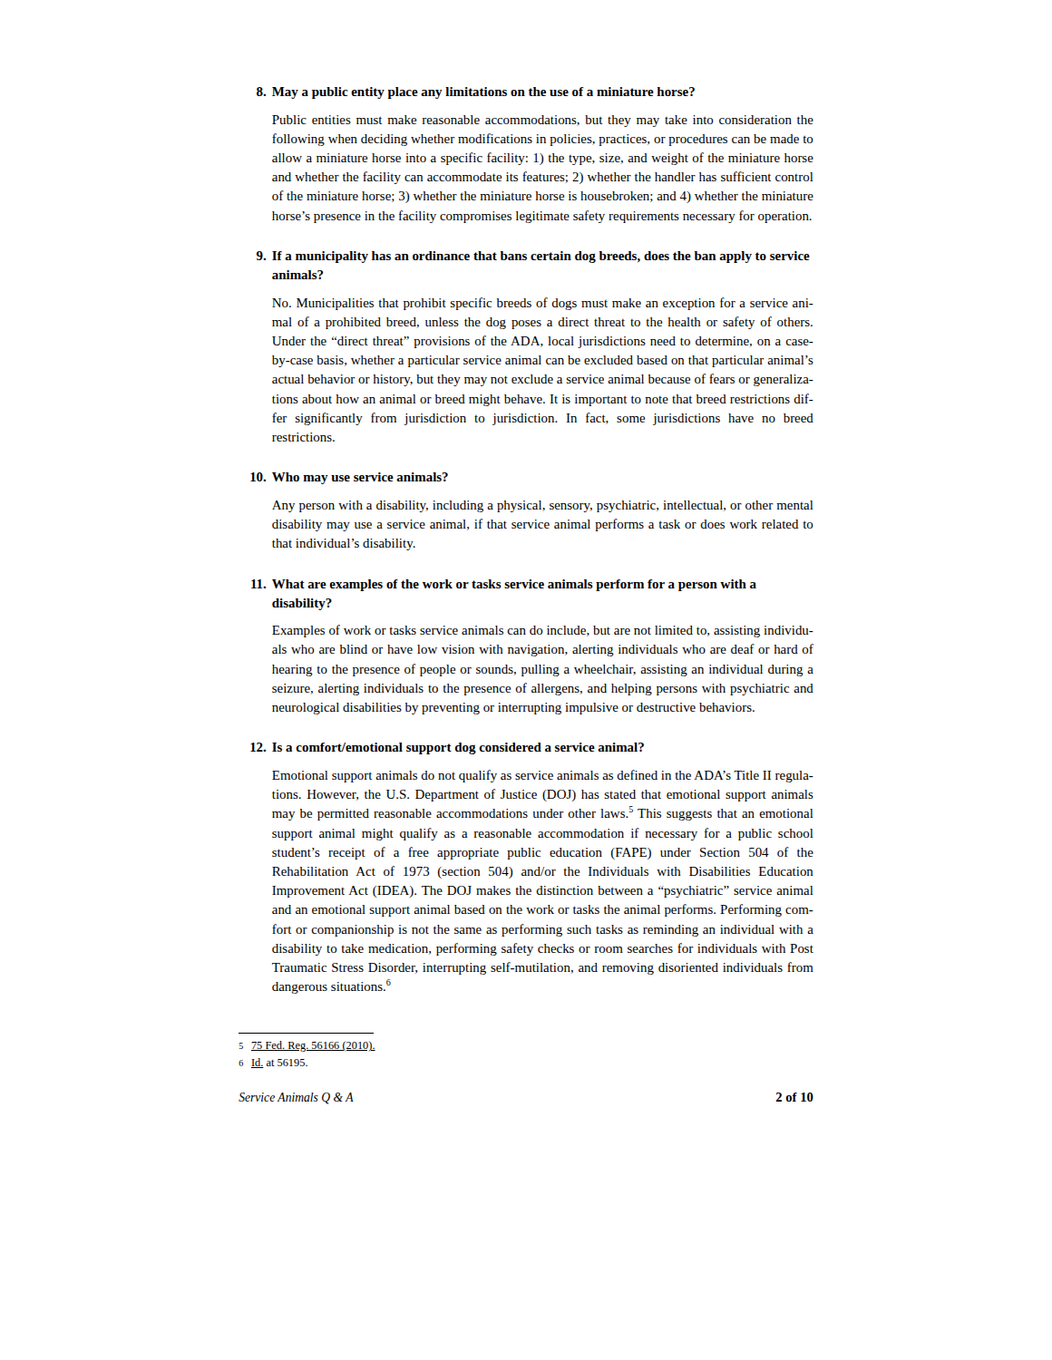8.
May a public entity place any limitations on the use of a miniature horse?
Public entities must make reasonable accommodations, but they may take into consideration the following when deciding whether modifications in policies, practices, or procedures can be made to allow a miniature horse into a specific facility: 1) the type, size, and weight of the miniature horse and whether the facility can accommodate its features; 2) whether the handler has sufficient control of the miniature horse; 3) whether the miniature horse is housebroken; and 4) whether the miniature horse’s presence in the facility compromises legitimate safety requirements necessary for operation.
9.
If a municipality has an ordinance that bans certain dog breeds, does the ban apply to service animals?
No. Municipalities that prohibit specific breeds of dogs must make an exception for a service animal of a prohibited breed, unless the dog poses a direct threat to the health or safety of others. Under the “direct threat” provisions of the ADA, local jurisdictions need to determine, on a case-by-case basis, whether a particular service animal can be excluded based on that particular animal’s actual behavior or history, but they may not exclude a service animal because of fears or generalizations about how an animal or breed might behave. It is important to note that breed restrictions differ significantly from jurisdiction to jurisdiction. In fact, some jurisdictions have no breed restrictions.
10.
Who may use service animals?
Any person with a disability, including a physical, sensory, psychiatric, intellectual, or other mental disability may use a service animal, if that service animal performs a task or does work related to that individual’s disability.
11.
What are examples of the work or tasks service animals perform for a person with a disability?
Examples of work or tasks service animals can do include, but are not limited to, assisting individuals who are blind or have low vision with navigation, alerting individuals who are deaf or hard of hearing to the presence of people or sounds, pulling a wheelchair, assisting an individual during a seizure, alerting individuals to the presence of allergens, and helping persons with psychiatric and neurological disabilities by preventing or interrupting impulsive or destructive behaviors.
12.
Is a comfort/emotional support dog considered a service animal?
Emotional support animals do not qualify as service animals as defined in the ADA’s Title II regulations. However, the U.S. Department of Justice (DOJ) has stated that emotional support animals may be permitted reasonable accommodations under other laws.5 This suggests that an emotional support animal might qualify as a reasonable accommodation if necessary for a public school student’s receipt of a free appropriate public education (FAPE) under Section 504 of the Rehabilitation Act of 1973 (section 504) and/or the Individuals with Disabilities Education Improvement Act (IDEA). The DOJ makes the distinction between a “psychiatric” service animal and an emotional support animal based on the work or tasks the animal performs. Performing comfort or companionship is not the same as performing such tasks as reminding an individual with a disability to take medication, performing safety checks or room searches for individuals with Post Traumatic Stress Disorder, interrupting self-mutilation, and removing disoriented individuals from dangerous situations.6
5 75 Fed. Reg. 56166 (2010).
6 Id. at 56195.
Service Animals Q & A 2 of 10